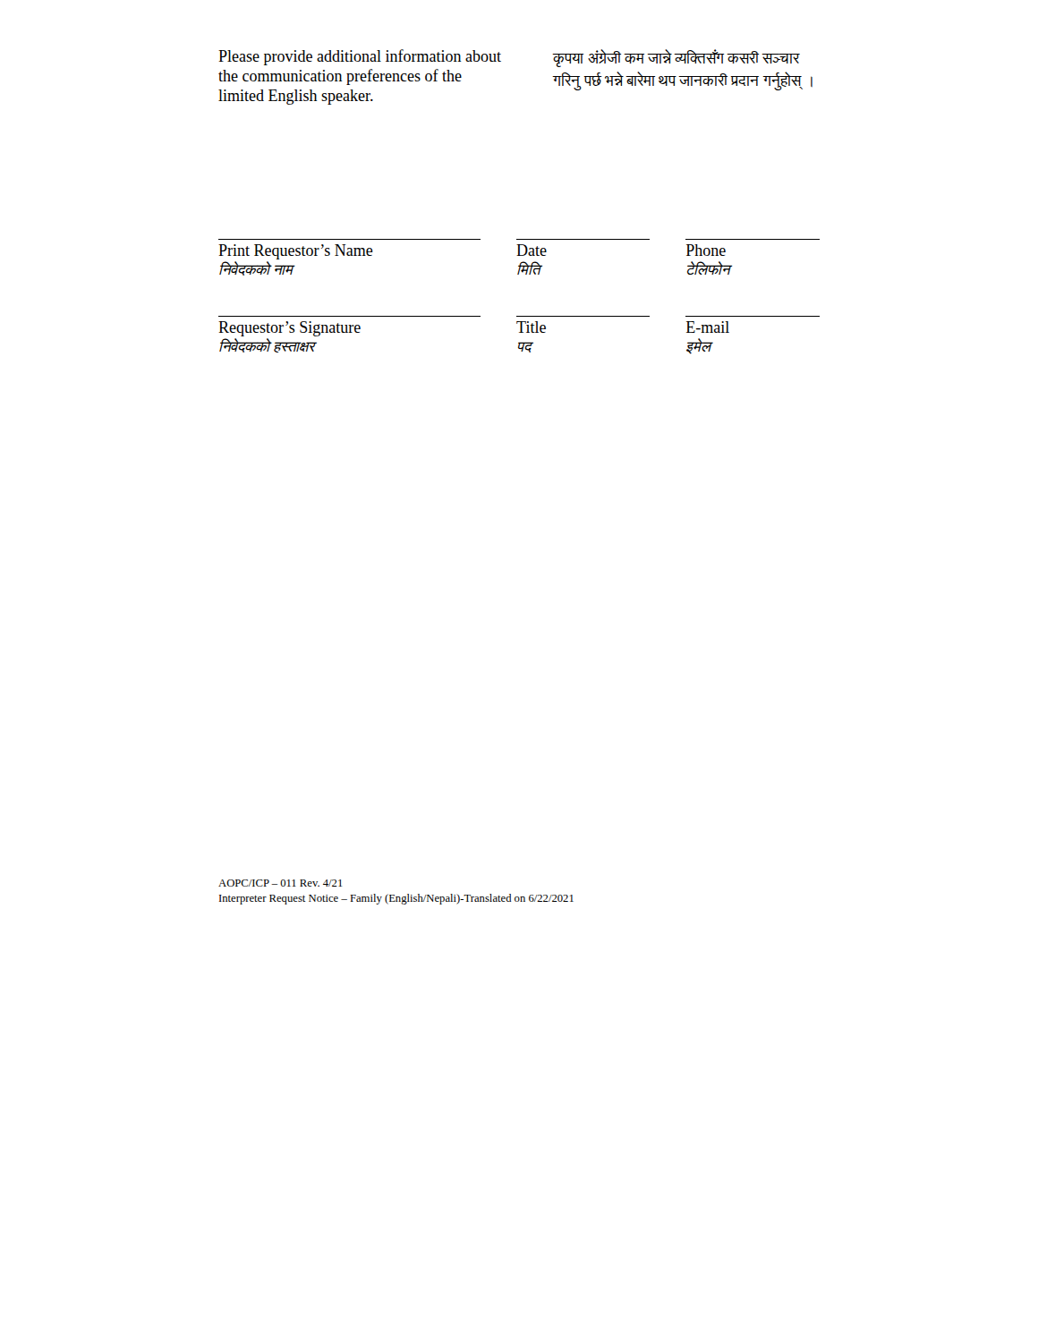Please provide additional information about the communication preferences of the limited English speaker.
कृपया अंग्रेजी कम जान्ने व्यक्तिसँग कसरी सञ्चार गरिनु पर्छ भन्ने बारेमा थप जानकारी प्रदान गर्नुहोस् ।
Print Requestor’s Name
निवेदकको नाम
Date
मिति
Phone
टेलिफोन
Requestor’s Signature
निवेदकको हस्ताक्षर
Title
पद
E-mail
इमेल
AOPC/ICP – 011 Rev. 4/21
Interpreter Request Notice – Family (English/Nepali)-Translated on 6/22/2021